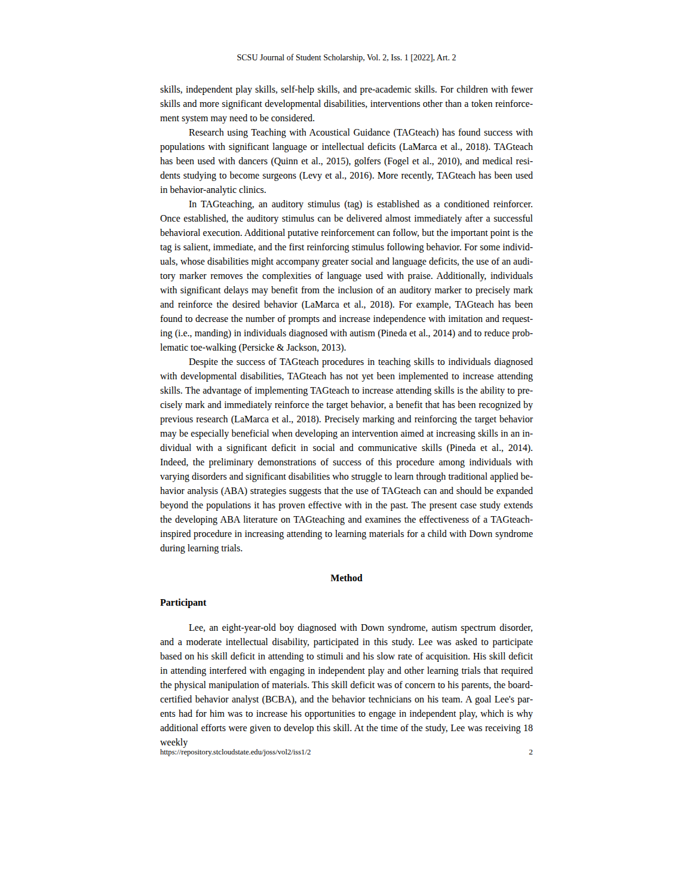SCSU Journal of Student Scholarship, Vol. 2, Iss. 1 [2022], Art. 2
skills, independent play skills, self-help skills, and pre-academic skills. For children with fewer skills and more significant developmental disabilities, interventions other than a token reinforcement system may need to be considered.
Research using Teaching with Acoustical Guidance (TAGteach) has found success with populations with significant language or intellectual deficits (LaMarca et al., 2018). TAGteach has been used with dancers (Quinn et al., 2015), golfers (Fogel et al., 2010), and medical residents studying to become surgeons (Levy et al., 2016). More recently, TAGteach has been used in behavior-analytic clinics.
In TAGteaching, an auditory stimulus (tag) is established as a conditioned reinforcer. Once established, the auditory stimulus can be delivered almost immediately after a successful behavioral execution. Additional putative reinforcement can follow, but the important point is the tag is salient, immediate, and the first reinforcing stimulus following behavior. For some individuals, whose disabilities might accompany greater social and language deficits, the use of an auditory marker removes the complexities of language used with praise. Additionally, individuals with significant delays may benefit from the inclusion of an auditory marker to precisely mark and reinforce the desired behavior (LaMarca et al., 2018). For example, TAGteach has been found to decrease the number of prompts and increase independence with imitation and requesting (i.e., manding) in individuals diagnosed with autism (Pineda et al., 2014) and to reduce problematic toe-walking (Persicke & Jackson, 2013).
Despite the success of TAGteach procedures in teaching skills to individuals diagnosed with developmental disabilities, TAGteach has not yet been implemented to increase attending skills. The advantage of implementing TAGteach to increase attending skills is the ability to precisely mark and immediately reinforce the target behavior, a benefit that has been recognized by previous research (LaMarca et al., 2018). Precisely marking and reinforcing the target behavior may be especially beneficial when developing an intervention aimed at increasing skills in an individual with a significant deficit in social and communicative skills (Pineda et al., 2014). Indeed, the preliminary demonstrations of success of this procedure among individuals with varying disorders and significant disabilities who struggle to learn through traditional applied behavior analysis (ABA) strategies suggests that the use of TAGteach can and should be expanded beyond the populations it has proven effective with in the past. The present case study extends the developing ABA literature on TAGteaching and examines the effectiveness of a TAGteach-inspired procedure in increasing attending to learning materials for a child with Down syndrome during learning trials.
Method
Participant
Lee, an eight-year-old boy diagnosed with Down syndrome, autism spectrum disorder, and a moderate intellectual disability, participated in this study. Lee was asked to participate based on his skill deficit in attending to stimuli and his slow rate of acquisition. His skill deficit in attending interfered with engaging in independent play and other learning trials that required the physical manipulation of materials. This skill deficit was of concern to his parents, the board-certified behavior analyst (BCBA), and the behavior technicians on his team. A goal Lee's parents had for him was to increase his opportunities to engage in independent play, which is why additional efforts were given to develop this skill. At the time of the study, Lee was receiving 18 weekly
https://repository.stcloudstate.edu/joss/vol2/iss1/2 2